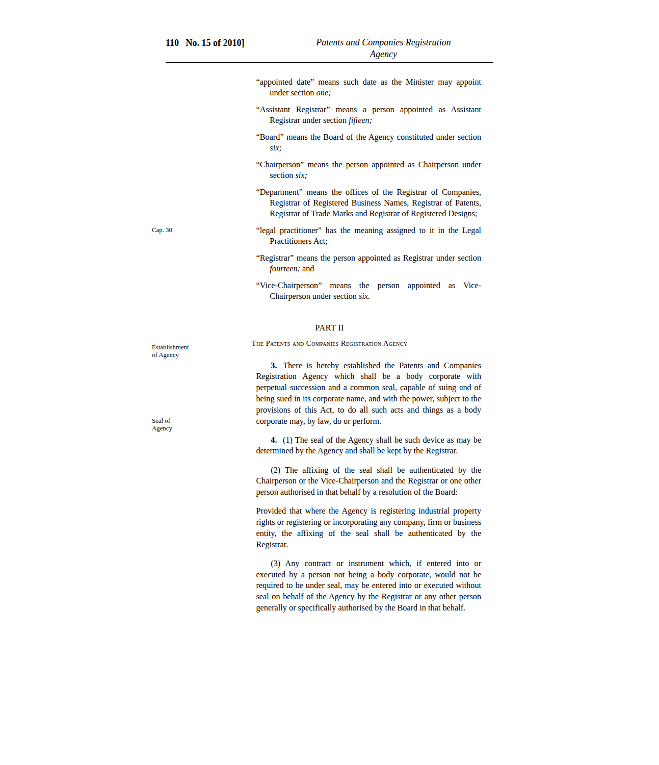110 No. 15 of 2010]
Patents and Companies Registration
Agency
Cap. 30
Establishment
of Agency
Seal of
Agency
“appointed date” means such date as the Minister may appoint under section one;
“Assistant Registrar” means a person appointed as Assistant Registrar under section fifteen;
“Board” means the Board of the Agency constituted under section six;
“Chairperson” means the person appointed as Chairperson under section six;
“Department” means the offices of the Registrar of Companies, Registrar of Registered Business Names, Registrar of Patents, Registrar of Trade Marks and Registrar of Registered Designs;
“legal practitioner” has the meaning assigned to it in the Legal Practitioners Act;
“Registrar” means the person appointed as Registrar under section fourteen; and
“Vice-Chairperson” means the person appointed as Vice-Chairperson under section six.
PART II
The Patents and Companies Registration Agency
3. There is hereby established the Patents and Companies Registration Agency which shall be a body corporate with perpetual succession and a common seal, capable of suing and of being sued in its corporate name, and with the power, subject to the provisions of this Act, to do all such acts and things as a body corporate may, by law, do or perform.
4.(1) The seal of the Agency shall be such device as may be determined by the Agency and shall be kept by the Registrar.
(2) The affixing of the seal shall be authenticated by the Chairperson or the Vice-Chairperson and the Registrar or one other person authorised in that behalf by a resolution of the Board:
Provided that where the Agency is registering industrial property rights or registering or incorporating any company, firm or business entity, the affixing of the seal shall be authenticated by the Registrar.
(3) Any contract or instrument which, if entered into or executed by a person not being a body corporate, would not be required to be under seal, may be entered into or executed without seal on behalf of the Agency by the Registrar or any other person generally or specifically authorised by the Board in that behalf.